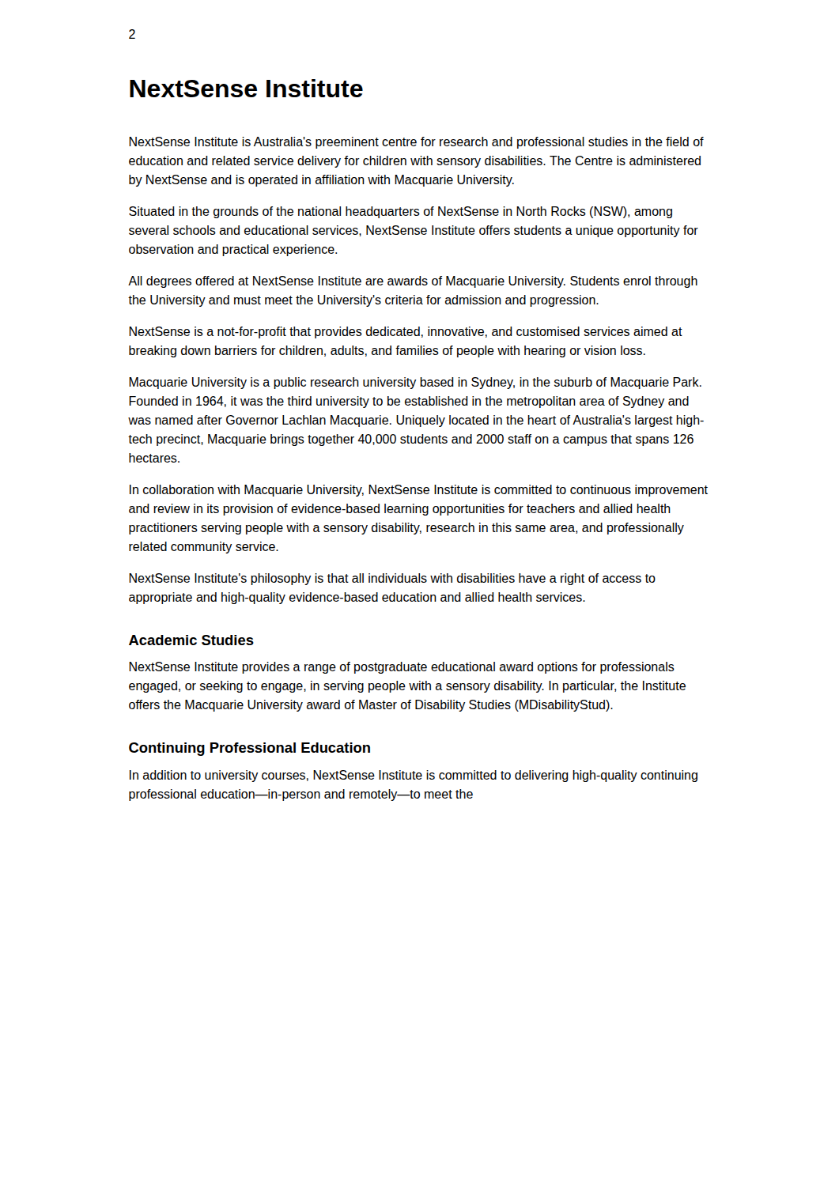2
NextSense Institute
NextSense Institute is Australia's preeminent centre for research and professional studies in the field of education and related service delivery for children with sensory disabilities. The Centre is administered by NextSense and is operated in affiliation with Macquarie University.
Situated in the grounds of the national headquarters of NextSense in North Rocks (NSW), among several schools and educational services, NextSense Institute offers students a unique opportunity for observation and practical experience.
All degrees offered at NextSense Institute are awards of Macquarie University. Students enrol through the University and must meet the University's criteria for admission and progression.
NextSense is a not-for-profit that provides dedicated, innovative, and customised services aimed at breaking down barriers for children, adults, and families of people with hearing or vision loss.
Macquarie University is a public research university based in Sydney, in the suburb of Macquarie Park. Founded in 1964, it was the third university to be established in the metropolitan area of Sydney and was named after Governor Lachlan Macquarie. Uniquely located in the heart of Australia's largest high-tech precinct, Macquarie brings together 40,000 students and 2000 staff on a campus that spans 126 hectares.
In collaboration with Macquarie University, NextSense Institute is committed to continuous improvement and review in its provision of evidence-based learning opportunities for teachers and allied health practitioners serving people with a sensory disability, research in this same area, and professionally related community service.
NextSense Institute's philosophy is that all individuals with disabilities have a right of access to appropriate and high-quality evidence-based education and allied health services.
Academic Studies
NextSense Institute provides a range of postgraduate educational award options for professionals engaged, or seeking to engage, in serving people with a sensory disability. In particular, the Institute offers the Macquarie University award of Master of Disability Studies (MDisabilityStud).
Continuing Professional Education
In addition to university courses, NextSense Institute is committed to delivering high-quality continuing professional education—in-person and remotely—to meet the